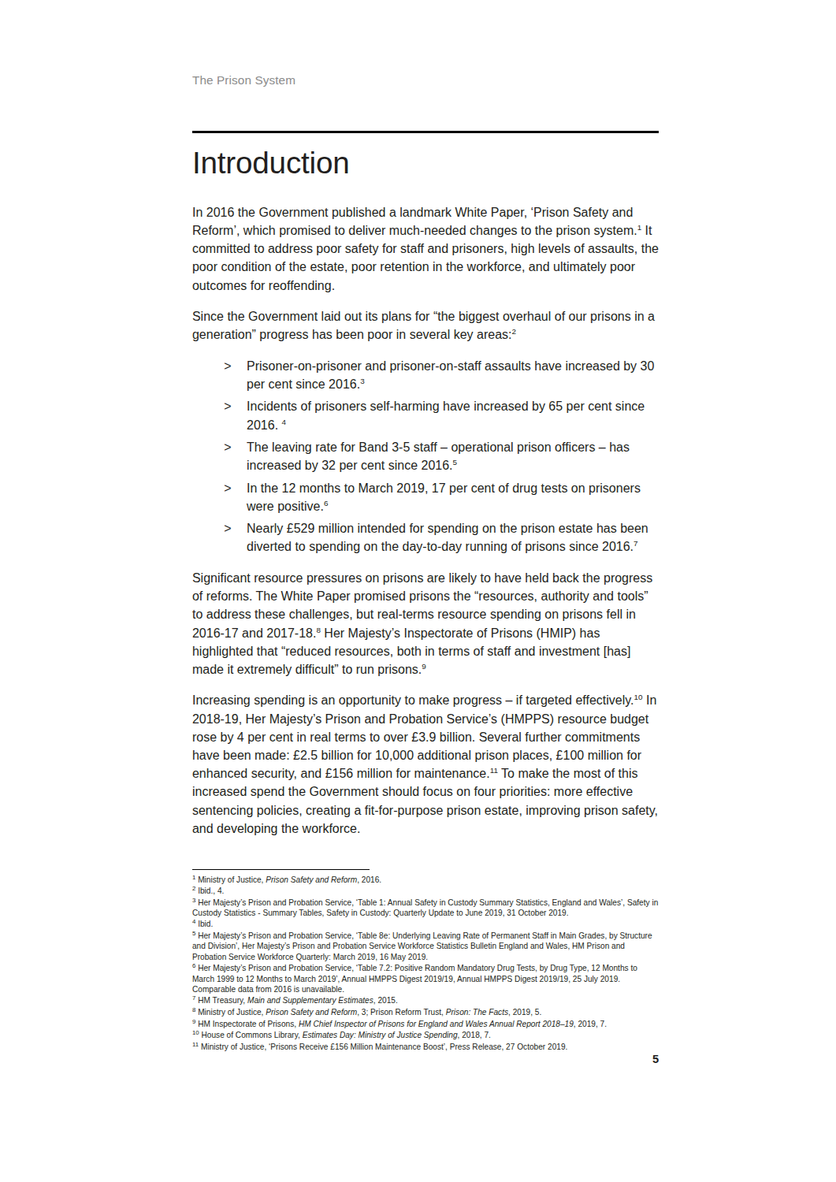The Prison System
Introduction
In 2016 the Government published a landmark White Paper, ‘Prison Safety and Reform’, which promised to deliver much-needed changes to the prison system.1 It committed to address poor safety for staff and prisoners, high levels of assaults, the poor condition of the estate, poor retention in the workforce, and ultimately poor outcomes for reoffending.
Since the Government laid out its plans for “the biggest overhaul of our prisons in a generation” progress has been poor in several key areas:2
Prisoner-on-prisoner and prisoner-on-staff assaults have increased by 30 per cent since 2016.3
Incidents of prisoners self-harming have increased by 65 per cent since 2016. 4
The leaving rate for Band 3-5 staff – operational prison officers – has increased by 32 per cent since 2016.5
In the 12 months to March 2019, 17 per cent of drug tests on prisoners were positive.6
Nearly £529 million intended for spending on the prison estate has been diverted to spending on the day-to-day running of prisons since 2016.7
Significant resource pressures on prisons are likely to have held back the progress of reforms. The White Paper promised prisons the “resources, authority and tools” to address these challenges, but real-terms resource spending on prisons fell in 2016-17 and 2017-18.8 Her Majesty’s Inspectorate of Prisons (HMIP) has highlighted that “reduced resources, both in terms of staff and investment [has] made it extremely difficult” to run prisons.9
Increasing spending is an opportunity to make progress – if targeted effectively.10 In 2018-19, Her Majesty’s Prison and Probation Service’s (HMPPS) resource budget rose by 4 per cent in real terms to over £3.9 billion. Several further commitments have been made: £2.5 billion for 10,000 additional prison places, £100 million for enhanced security, and £156 million for maintenance.11 To make the most of this increased spend the Government should focus on four priorities: more effective sentencing policies, creating a fit-for-purpose prison estate, improving prison safety, and developing the workforce.
1 Ministry of Justice, Prison Safety and Reform, 2016.
2 Ibid., 4.
3 Her Majesty’s Prison and Probation Service, ‘Table 1: Annual Safety in Custody Summary Statistics, England and Wales’, Safety in Custody Statistics - Summary Tables, Safety in Custody: Quarterly Update to June 2019, 31 October 2019.
4 Ibid.
5 Her Majesty’s Prison and Probation Service, ‘Table 8e: Underlying Leaving Rate of Permanent Staff in Main Grades, by Structure and Division’, Her Majesty’s Prison and Probation Service Workforce Statistics Bulletin England and Wales, HM Prison and Probation Service Workforce Quarterly: March 2019, 16 May 2019.
6 Her Majesty’s Prison and Probation Service, ‘Table 7.2: Positive Random Mandatory Drug Tests, by Drug Type, 12 Months to March 1999 to 12 Months to March 2019’, Annual HMPPS Digest 2019/19, Annual HMPPS Digest 2019/19, 25 July 2019. Comparable data from 2016 is unavailable.
7 HM Treasury, Main and Supplementary Estimates, 2015.
8 Ministry of Justice, Prison Safety and Reform, 3; Prison Reform Trust, Prison: The Facts, 2019, 5.
9 HM Inspectorate of Prisons, HM Chief Inspector of Prisons for England and Wales Annual Report 2018–19, 2019, 7.
10 House of Commons Library, Estimates Day: Ministry of Justice Spending, 2018, 7.
11 Ministry of Justice, ‘Prisons Receive £156 Million Maintenance Boost’, Press Release, 27 October 2019.
5